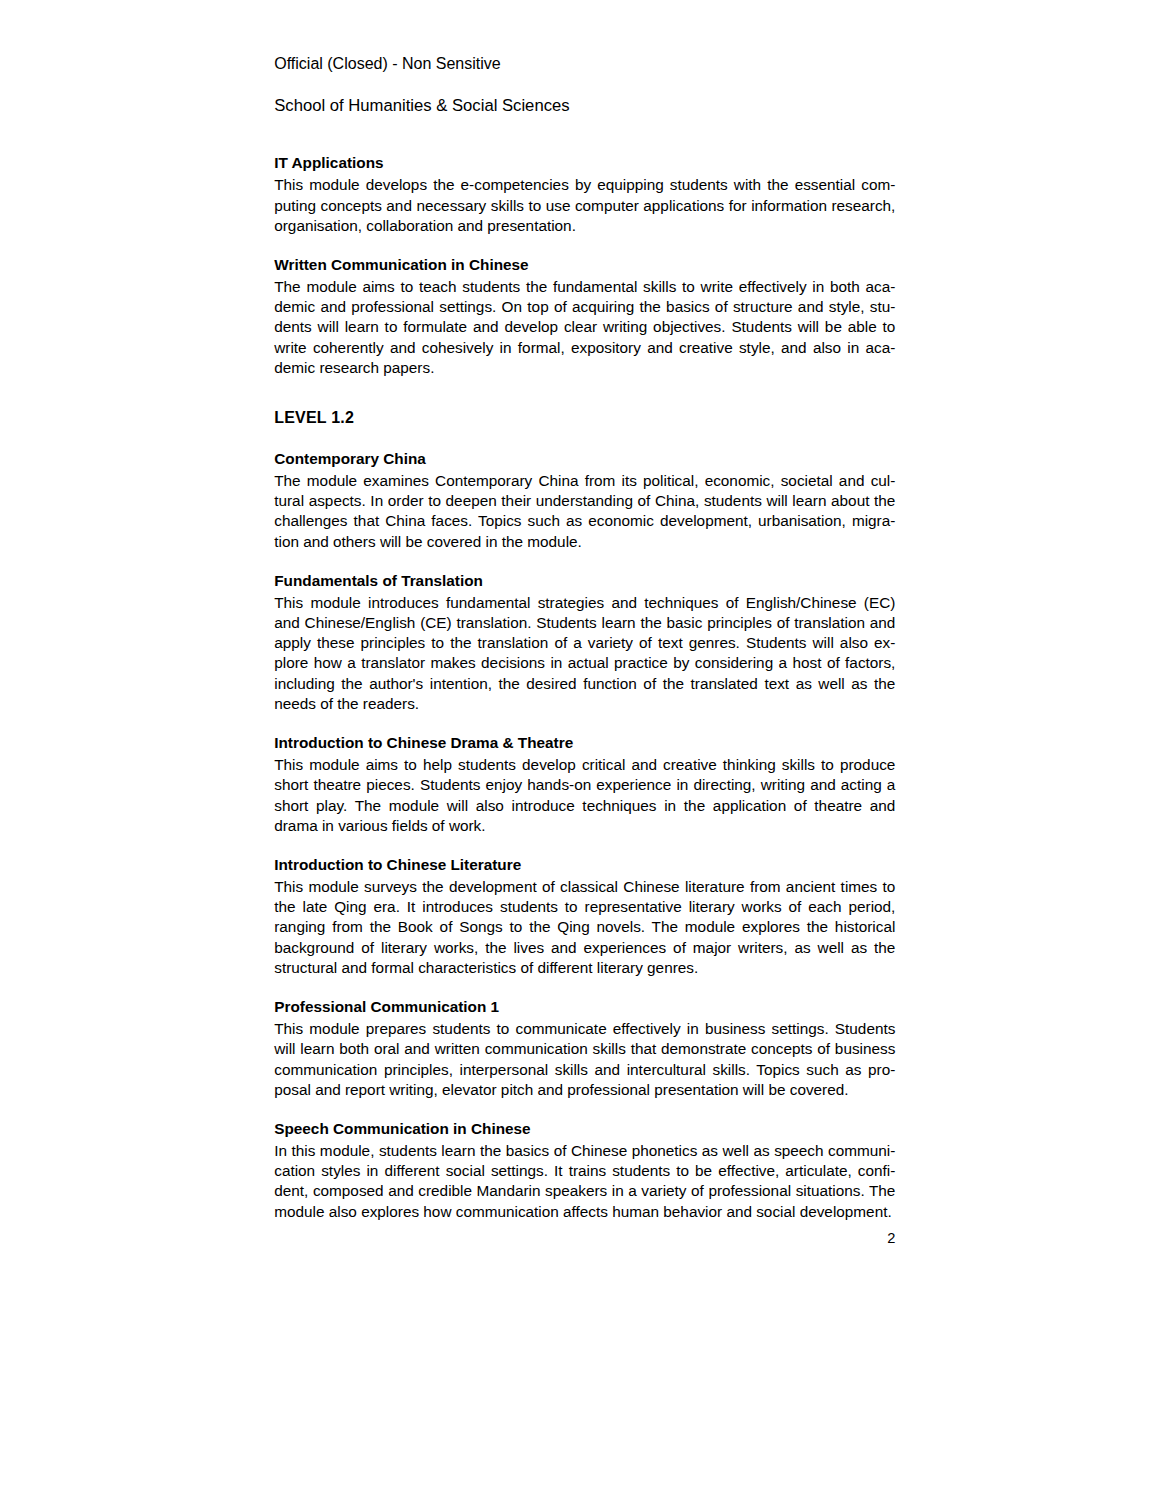Official (Closed) - Non Sensitive
School of Humanities & Social Sciences
IT Applications
This module develops the e-competencies by equipping students with the essential computing concepts and necessary skills to use computer applications for information research, organisation, collaboration and presentation.
Written Communication in Chinese
The module aims to teach students the fundamental skills to write effectively in both academic and professional settings. On top of acquiring the basics of structure and style, students will learn to formulate and develop clear writing objectives. Students will be able to write coherently and cohesively in formal, expository and creative style, and also in academic research papers.
LEVEL 1.2
Contemporary China
The module examines Contemporary China from its political, economic, societal and cultural aspects. In order to deepen their understanding of China, students will learn about the challenges that China faces. Topics such as economic development, urbanisation, migration and others will be covered in the module.
Fundamentals of Translation
This module introduces fundamental strategies and techniques of English/Chinese (EC) and Chinese/English (CE) translation. Students learn the basic principles of translation and apply these principles to the translation of a variety of text genres. Students will also explore how a translator makes decisions in actual practice by considering a host of factors, including the author's intention, the desired function of the translated text as well as the needs of the readers.
Introduction to Chinese Drama & Theatre
This module aims to help students develop critical and creative thinking skills to produce short theatre pieces. Students enjoy hands-on experience in directing, writing and acting a short play. The module will also introduce techniques in the application of theatre and drama in various fields of work.
Introduction to Chinese Literature
This module surveys the development of classical Chinese literature from ancient times to the late Qing era. It introduces students to representative literary works of each period, ranging from the Book of Songs to the Qing novels. The module explores the historical background of literary works, the lives and experiences of major writers, as well as the structural and formal characteristics of different literary genres.
Professional Communication 1
This module prepares students to communicate effectively in business settings. Students will learn both oral and written communication skills that demonstrate concepts of business communication principles, interpersonal skills and intercultural skills. Topics such as proposal and report writing, elevator pitch and professional presentation will be covered.
Speech Communication in Chinese
In this module, students learn the basics of Chinese phonetics as well as speech communication styles in different social settings. It trains students to be effective, articulate, confident, composed and credible Mandarin speakers in a variety of professional situations. The module also explores how communication affects human behavior and social development.
2